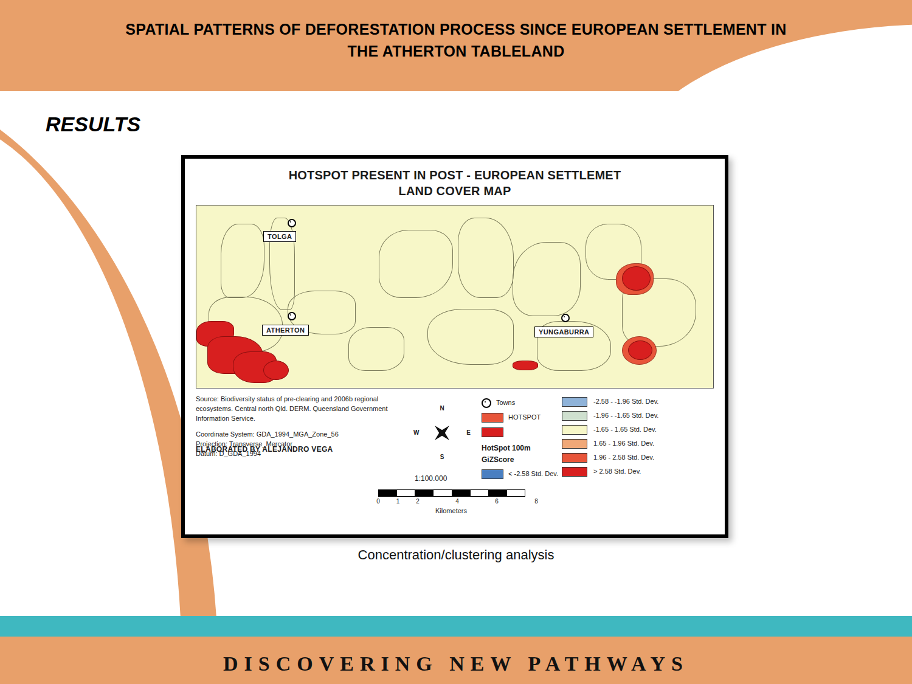SPATIAL PATTERNS OF DEFORESTATION PROCESS SINCE EUROPEAN SETTLEMENT IN THE ATHERTON TABLELAND
RESULTS
HOTSPOT PRESENT IN POST - EUROPEAN SETTLEMET
LAND COVER MAP
TOLGA
ATHERTON
YUNGABURRA
Source: Biodiversity status of pre-clearing and 2006b regional ecosystems. Central north Qld. DERM. Queensland Government Information Service.
Coordinate System: GDA_1994_MGA_Zone_56
Projection: Transverse_Mercator
Datum: D_GDA_1994
ELABORATED BY ALEJANDRO VEGA
N E S W
Towns
HOTSPOT
HotSpot 100m
GiZScore
< -2.58 Std. Dev.
-2.58 - -1.96 Std. Dev.
-1.96 - -1.65 Std. Dev.
-1.65 - 1.65 Std. Dev.
1.65 - 1.96 Std. Dev.
1.96 - 2.58 Std. Dev.
> 2.58 Std. Dev.
1:100.000
0 1 2 4 6 8
Kilometers
Concentration/clustering analysis
DISCOVERING NEW PATHWAYS